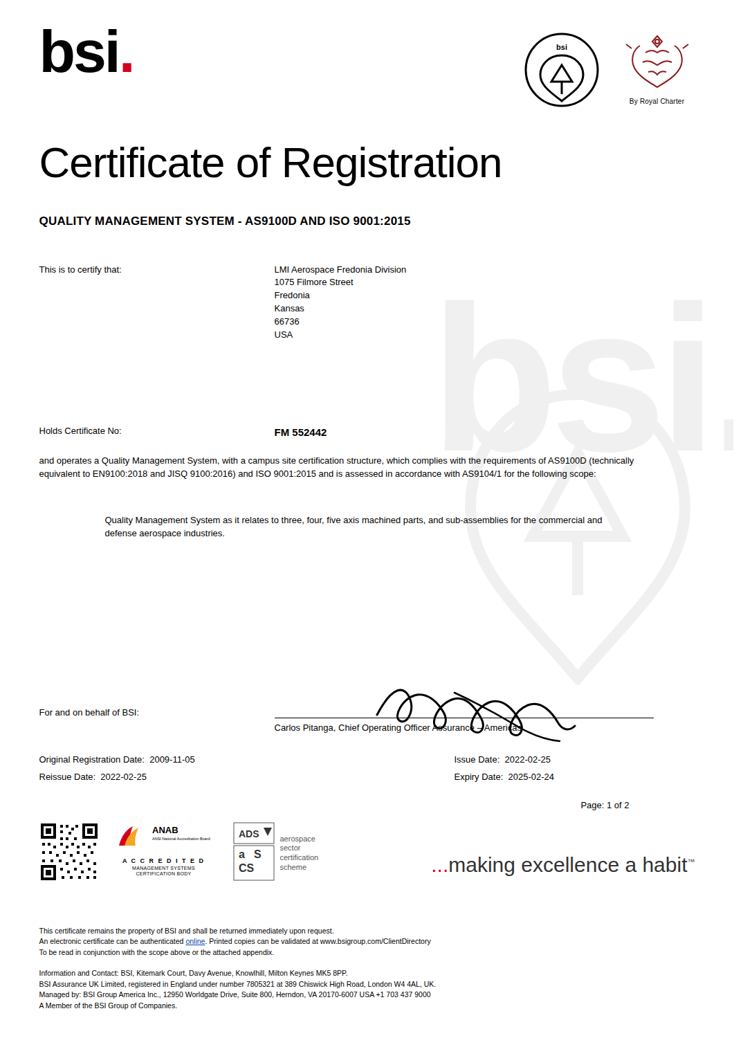bsi.
bsi.
bsi
By Royal Charter
Certificate of Registration
QUALITY MANAGEMENT SYSTEM - AS9100D AND ISO 9001:2015
This is to certify that:
LMI Aerospace Fredonia Division
1075 Filmore Street
Fredonia
Kansas
66736
USA
Holds Certificate No:
FM 552442
and operates a Quality Management System, with a campus site certification structure, which complies with the requirements of AS9100D (technically equivalent to EN9100:2018 and JISQ 9100:2016) and ISO 9001:2015 and is assessed in accordance with AS9104/1 for the following scope:
Quality Management System as it relates to three, four, five axis machined parts, and sub-assemblies for the commercial and defense aerospace industries.
For and on behalf of BSI:
Carlos Pitanga, Chief Operating Officer Assurance – Americas
Original Registration Date: 2009-11-05
Reissue Date: 2022-02-25
Issue Date: 2022-02-25
Expiry Date: 2025-02-24
Page: 1 of 2
ANAB ANSI National Accreditation Board
A C C R E D I T E D
MANAGEMENT SYSTEMS
CERTIFICATION BODY
ADS a CS S
aerospace
sector
certification
scheme
... making excellence a habit™
This certificate remains the property of BSI and shall be returned immediately upon request.
An electronic certificate can be authenticated online. Printed copies can be validated at www.bsigroup.com/ClientDirectory
To be read in conjunction with the scope above or the attached appendix.
Information and Contact: BSI, Kitemark Court, Davy Avenue, Knowlhill, Milton Keynes MK5 8PP.
BSI Assurance UK Limited, registered in England under number 7805321 at 389 Chiswick High Road, London W4 4AL, UK.
Managed by: BSI Group America Inc., 12950 Worldgate Drive, Suite 800, Herndon, VA 20170-6007 USA +1 703 437 9000
A Member of the BSI Group of Companies.